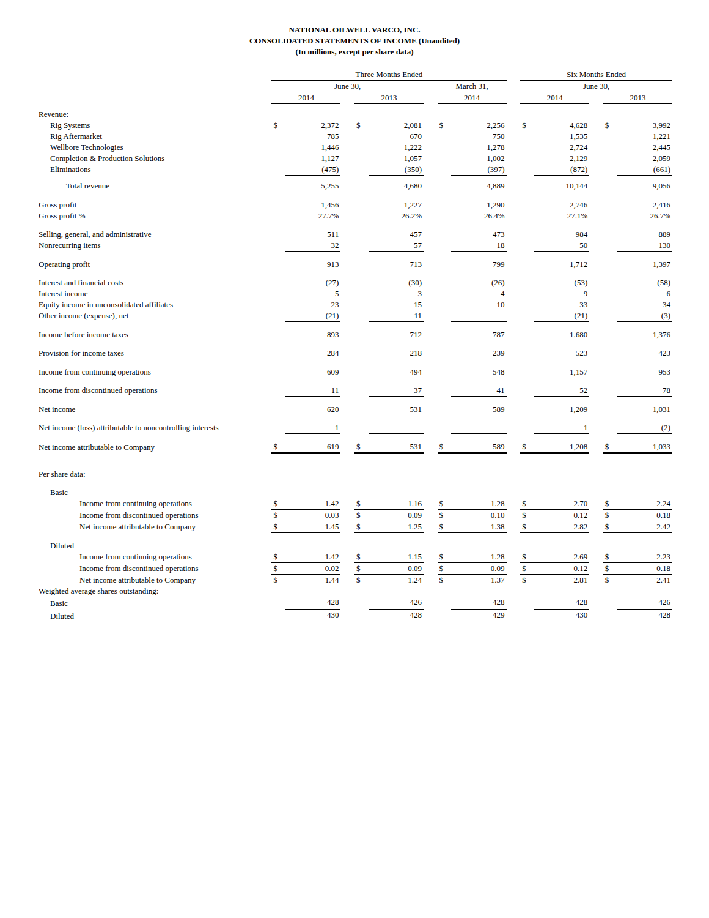NATIONAL OILWELL VARCO, INC.
CONSOLIDATED STATEMENTS OF INCOME (Unaudited)
(In millions, except per share data)
| | Three Months Ended | | Six Months Ended |
| | June 30, | | March 31, | | June 30, |
| | 2014 | | 2013 | | 2014 | | 2014 | | 2013 |
| Revenue: | |
| Rig Systems | $ | 2,372 | | $ | 2,081 | | $ | 2,256 | | $ | 4,628 | | $ | 3,992 |
| Rig Aftermarket | | 785 | | | 670 | | | 750 | | | 1,535 | | | 1,221 |
| Wellbore Technologies | | 1,446 | | | 1,222 | | | 1,278 | | | 2,724 | | | 2,445 |
| Completion & Production Solutions | | 1,127 | | | 1,057 | | | 1,002 | | | 2,129 | | | 2,059 |
| Eliminations | | (475) | | | (350) | | | (397) | | | (872) | | | (661) |
| Total revenue | | 5,255 | | | 4,680 | | | 4,889 | | | 10,144 | | | 9,056 |
| Gross profit | | 1,456 | | | 1,227 | | | 1,290 | | | 2,746 | | | 2,416 |
| Gross profit % | | 27.7% | | | 26.2% | | | 26.4% | | | 27.1% | | | 26.7% |
| Selling, general, and administrative | | 511 | | | 457 | | | 473 | | | 984 | | | 889 |
| Nonrecurring items | | 32 | | | 57 | | | 18 | | | 50 | | | 130 |
| Operating profit | | 913 | | | 713 | | | 799 | | | 1,712 | | | 1,397 |
| Interest and financial costs | | (27) | | | (30) | | | (26) | | | (53) | | | (58) |
| Interest income | | 5 | | | 3 | | | 4 | | | 9 | | | 6 |
| Equity income in unconsolidated affiliates | | 23 | | | 15 | | | 10 | | | 33 | | | 34 |
| Other income (expense), net | | (21) | | | 11 | | | - | | | (21) | | | (3) |
| Income before income taxes | | 893 | | | 712 | | | 787 | | | 1.680 | | | 1,376 |
| Provision for income taxes | | 284 | | | 218 | | | 239 | | | 523 | | | 423 |
| Income from continuing operations | | 609 | | | 494 | | | 548 | | | 1,157 | | | 953 |
| Income from discontinued operations | | 11 | | | 37 | | | 41 | | | 52 | | | 78 |
| Net income | | 620 | | | 531 | | | 589 | | | 1,209 | | | 1,031 |
| Net income (loss) attributable to noncontrolling interests | | 1 | | | - | | | - | | | 1 | | | (2) |
| Net income attributable to Company | $ | 619 | | $ | 531 | | $ | 589 | | $ | 1,208 | | $ | 1,033 |
| Per share data: | |
| Basic | |
| Income from continuing operations | $ | 1.42 | | $ | 1.16 | | $ | 1.28 | | $ | 2.70 | | $ | 2.24 |
| Income from discontinued operations | $ | 0.03 | | $ | 0.09 | | $ | 0.10 | | $ | 0.12 | | $ | 0.18 |
| Net income attributable to Company | $ | 1.45 | | $ | 1.25 | | $ | 1.38 | | $ | 2.82 | | $ | 2.42 |
| Diluted | |
| Income from continuing operations | $ | 1.42 | | $ | 1.15 | | $ | 1.28 | | $ | 2.69 | | $ | 2.23 |
| Income from discontinued operations | $ | 0.02 | | $ | 0.09 | | $ | 0.09 | | $ | 0.12 | | $ | 0.18 |
| Net income attributable to Company | $ | 1.44 | | $ | 1.24 | | $ | 1.37 | | $ | 2.81 | | $ | 2.41 |
| Weighted average shares outstanding: | |
| Basic | | 428 | | | 426 | | | 428 | | | 428 | | | 426 |
| Diluted | | 430 | | | 428 | | | 429 | | | 430 | | | 428 |